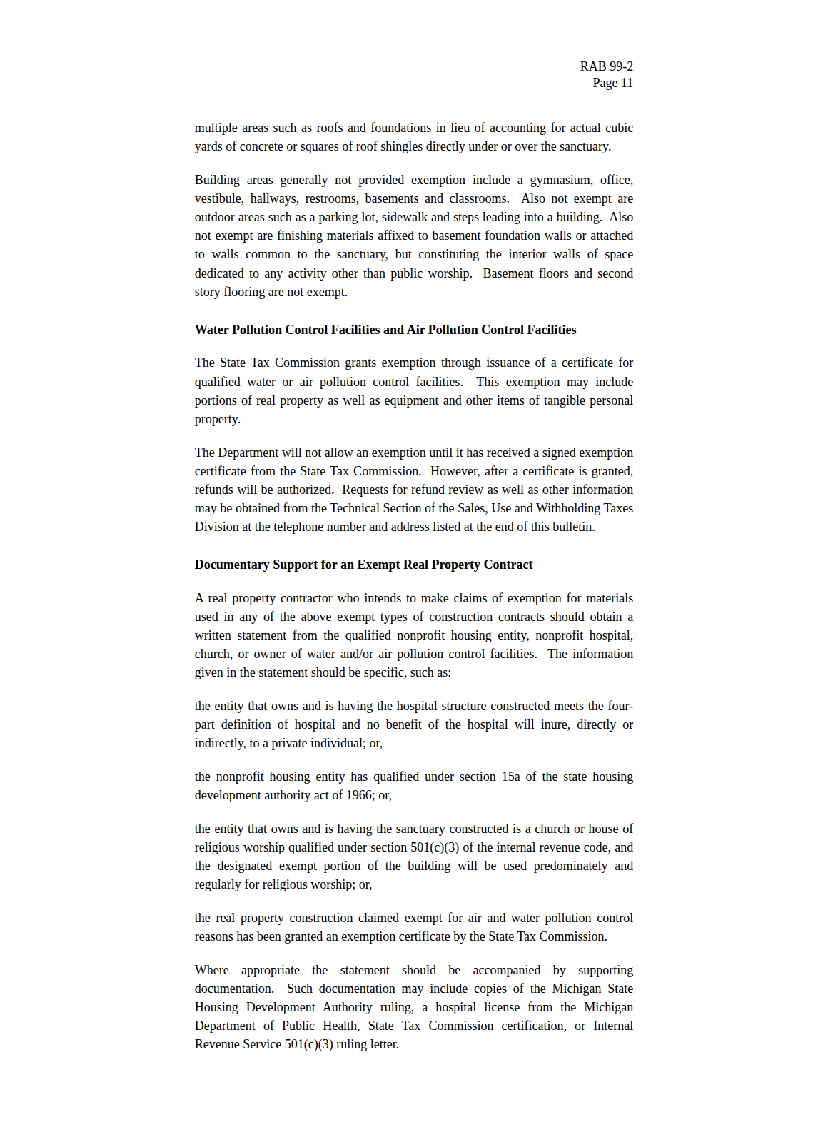RAB 99-2 Page 11
multiple areas such as roofs and foundations in lieu of accounting for actual cubic yards of concrete or squares of roof shingles directly under or over the sanctuary.
Building areas generally not provided exemption include a gymnasium, office, vestibule, hallways, restrooms, basements and classrooms. Also not exempt are outdoor areas such as a parking lot, sidewalk and steps leading into a building. Also not exempt are finishing materials affixed to basement foundation walls or attached to walls common to the sanctuary, but constituting the interior walls of space dedicated to any activity other than public worship. Basement floors and second story flooring are not exempt.
Water Pollution Control Facilities and Air Pollution Control Facilities
The State Tax Commission grants exemption through issuance of a certificate for qualified water or air pollution control facilities. This exemption may include portions of real property as well as equipment and other items of tangible personal property.
The Department will not allow an exemption until it has received a signed exemption certificate from the State Tax Commission. However, after a certificate is granted, refunds will be authorized. Requests for refund review as well as other information may be obtained from the Technical Section of the Sales, Use and Withholding Taxes Division at the telephone number and address listed at the end of this bulletin.
Documentary Support for an Exempt Real Property Contract
A real property contractor who intends to make claims of exemption for materials used in any of the above exempt types of construction contracts should obtain a written statement from the qualified nonprofit housing entity, nonprofit hospital, church, or owner of water and/or air pollution control facilities. The information given in the statement should be specific, such as:
the entity that owns and is having the hospital structure constructed meets the four-part definition of hospital and no benefit of the hospital will inure, directly or indirectly, to a private individual; or,
the nonprofit housing entity has qualified under section 15a of the state housing development authority act of 1966; or,
the entity that owns and is having the sanctuary constructed is a church or house of religious worship qualified under section 501(c)(3) of the internal revenue code, and the designated exempt portion of the building will be used predominately and regularly for religious worship; or,
the real property construction claimed exempt for air and water pollution control reasons has been granted an exemption certificate by the State Tax Commission.
Where appropriate the statement should be accompanied by supporting documentation. Such documentation may include copies of the Michigan State Housing Development Authority ruling, a hospital license from the Michigan Department of Public Health, State Tax Commission certification, or Internal Revenue Service 501(c)(3) ruling letter.